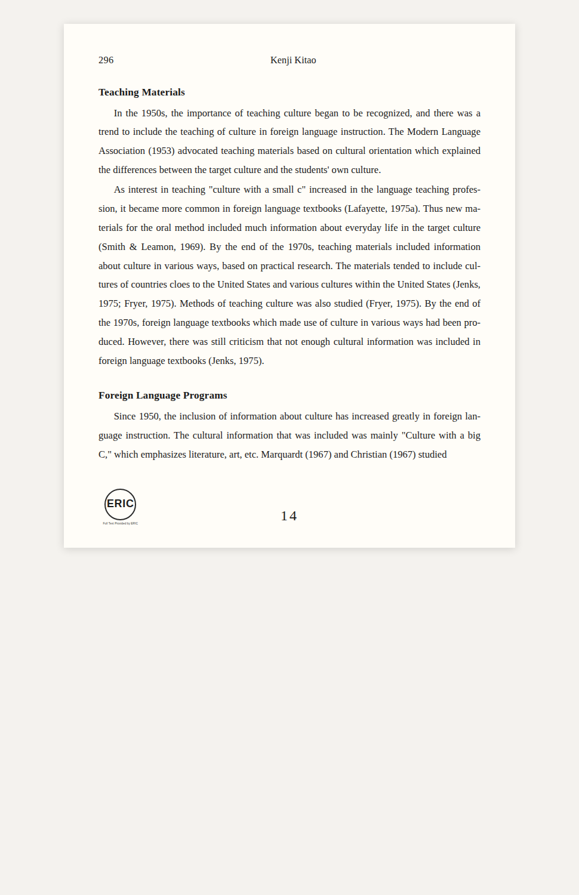296 Kenji Kitao
Teaching Materials
In the 1950s, the importance of teaching culture began to be recognized, and there was a trend to include the teaching of culture in foreign language instruction. The Modern Language Association (1953) advocated teaching materials based on cultural orientation which explained the differences between the target culture and the students' own culture.
As interest in teaching "culture with a small c" increased in the language teaching profession, it became more common in foreign language textbooks (Lafayette, 1975a). Thus new materials for the oral method included much information about everyday life in the target culture (Smith & Leamon, 1969). By the end of the 1970s, teaching materials included information about culture in various ways, based on practical research. The materials tended to include cultures of countries cloes to the United States and various cultures within the United States (Jenks, 1975; Fryer, 1975). Methods of teaching culture was also studied (Fryer, 1975). By the end of the 1970s, foreign language textbooks which made use of culture in various ways had been produced. However, there was still criticism that not enough cultural information was included in foreign language textbooks (Jenks, 1975).
Foreign Language Programs
Since 1950, the inclusion of information about culture has increased greatly in foreign language instruction. The cultural information that was included was mainly "Culture with a big C," which emphasizes literature, art, etc. Marquardt (1967) and Christian (1967) studied
ERIC
Full Text Provided by ERIC
14